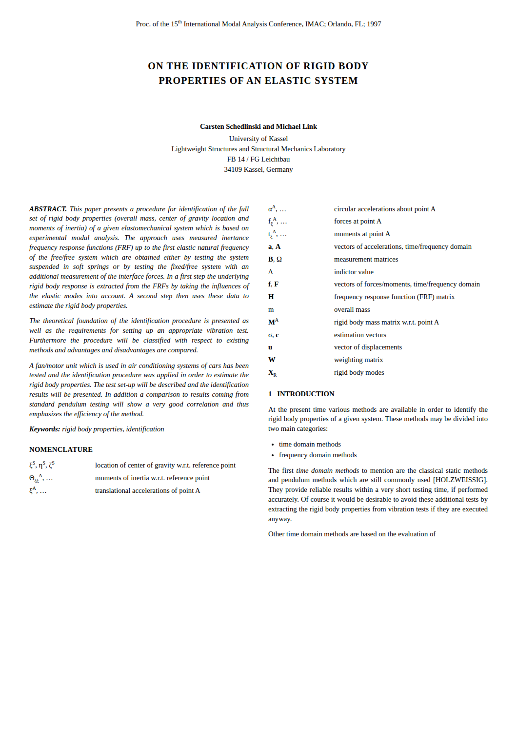Proc. of the 15th International Modal Analysis Conference, IMAC; Orlando, FL; 1997
ON THE IDENTIFICATION OF RIGID BODY
PROPERTIES OF AN ELASTIC SYSTEM
Carsten Schedlinski and Michael Link
University of Kassel
Lightweight Structures and Structural Mechanics Laboratory
FB 14 / FG Leichtbau
34109 Kassel, Germany
ABSTRACT. This paper presents a procedure for identification of the full set of rigid body properties (overall mass, center of gravity location and moments of inertia) of a given elastomechanical system which is based on experimental modal analysis. The approach uses measured inertance frequency response functions (FRF) up to the first elastic natural frequency of the free/free system which are obtained either by testing the system suspended in soft springs or by testing the fixed/free system with an additional measurement of the interface forces. In a first step the underlying rigid body response is extracted from the FRFs by taking the influences of the elastic modes into account. A second step then uses these data to estimate the rigid body properties.
The theoretical foundation of the identification procedure is presented as well as the requirements for setting up an appropriate vibration test. Furthermore the procedure will be classified with respect to existing methods and advantages and disadvantages are compared.
A fan/motor unit which is used in air conditioning systems of cars has been tested and the identification procedure was applied in order to estimate the rigid body properties. The test set-up will be described and the identification results will be presented. In addition a comparison to results coming from standard pendulum testing will show a very good correlation and thus emphasizes the efficiency of the method.
Keywords: rigid body properties, identification
NOMENCLATURE
| ξ S , η S , ζ S | location of center of gravity w.r.t. reference point |
| Θ ξξ A , … | moments of inertia w.r.t. reference point |
| ξ̈ A , … | translational accelerations of point A |
| α A , … | circular accelerations about point A |
| f ξ A , … | forces at point A |
| t ξ A , … | moments at point A |
| a , A | vectors of accelerations, time/frequency domain |
| B , Ω | measurement matrices |
| Δ | indictor value |
| f , F | vectors of forces/moments, time/frequency domain |
| H | frequency response function (FRF) matrix |
| m | overall mass |
| M A | rigid body mass matrix w.r.t. point A |
| σ, c | estimation vectors |
| u | vector of displacements |
| W | weighting matrix |
| X R | rigid body modes |
1 INTRODUCTION
At the present time various methods are available in order to identify the rigid body properties of a given system. These methods may be divided into two main categories:
time domain methods
frequency domain methods
The first time domain methods to mention are the classical static methods and pendulum methods which are still commonly used [HOLZWEISSIG]. They provide reliable results within a very short testing time, if performed accurately. Of course it would be desirable to avoid these additional tests by extracting the rigid body properties from vibration tests if they are executed anyway.
Other time domain methods are based on the evaluation of